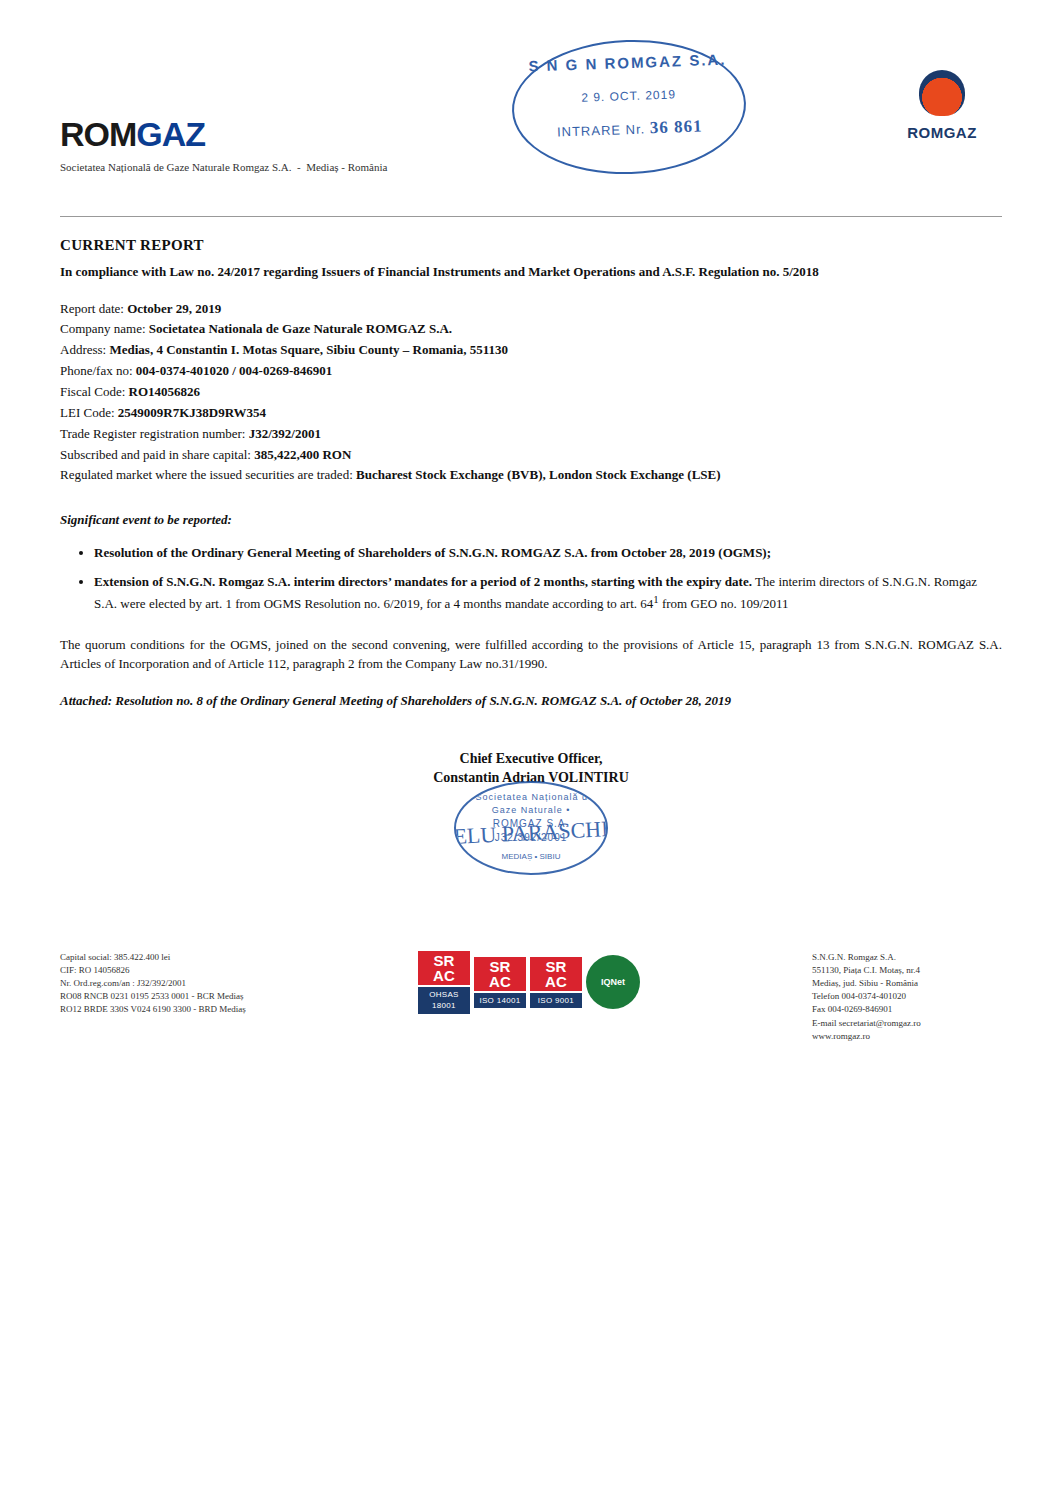ROMGAZ
S N G N ROMGAZ S.A.
2 9. OCT. 2019
INTRARE Nr. 36 861
ROMGAZ
Societatea Națională de Gaze Naturale Romgaz S.A. - Mediaș - România
CURRENT REPORT
In compliance with Law no. 24/2017 regarding Issuers of Financial Instruments and Market Operations and A.S.F. Regulation no. 5/2018
Report date: October 29, 2019
Company name: Societatea Nationala de Gaze Naturale ROMGAZ S.A.
Address: Medias, 4 Constantin I. Motas Square, Sibiu County – Romania, 551130
Phone/fax no: 004-0374-401020 / 004-0269-846901
Fiscal Code: RO14056826
LEI Code: 2549009R7KJ38D9RW354
Trade Register registration number: J32/392/2001
Subscribed and paid in share capital: 385,422,400 RON
Regulated market where the issued securities are traded: Bucharest Stock Exchange (BVB), London Stock Exchange (LSE)
Significant event to be reported:
Resolution of the Ordinary General Meeting of Shareholders of S.N.G.N. ROMGAZ S.A. from October 28, 2019 (OGMS);
Extension of S.N.G.N. Romgaz S.A. interim directors’ mandates for a period of 2 months, starting with the expiry date. The interim directors of S.N.G.N. Romgaz S.A. were elected by art. 1 from OGMS Resolution no. 6/2019, for a 4 months mandate according to art. 641 from GEO no. 109/2011
The quorum conditions for the OGMS, joined on the second convening, were fulfilled according to the provisions of Article 15, paragraph 13 from S.N.G.N. ROMGAZ S.A. Articles of Incorporation and of Article 112, paragraph 2 from the Company Law no.31/1990.
Attached: Resolution no. 8 of the Ordinary General Meeting of Shareholders of S.N.G.N. ROMGAZ S.A. of October 28, 2019
Chief Executive Officer,
Constantin Adrian VOLINTIRU
• Societatea Națională de Gaze Naturale •
ROMGAZ S.A.
J32/392/2001
MEDIAȘ • SIBIU
NELU PARASCHIV
Capital social: 385.422.400 lei
CIF: RO 14056826
Nr. Ord.reg.com/an : J32/392/2001
RO08 RNCB 0231 0195 2533 0001 - BCR Mediaș
RO12 BRDE 330S V024 6190 3300 - BRD Mediaș
SR
AC
OHSAS 18001
SR
AC
ISO 14001
SR
AC
ISO 9001
IQNet
S.N.G.N. Romgaz S.A.
551130, Piața C.I. Motaș, nr.4
Mediaș, jud. Sibiu - România
Telefon 004-0374-401020
Fax 004-0269-846901
E-mail secretariat@romgaz.ro
www.romgaz.ro